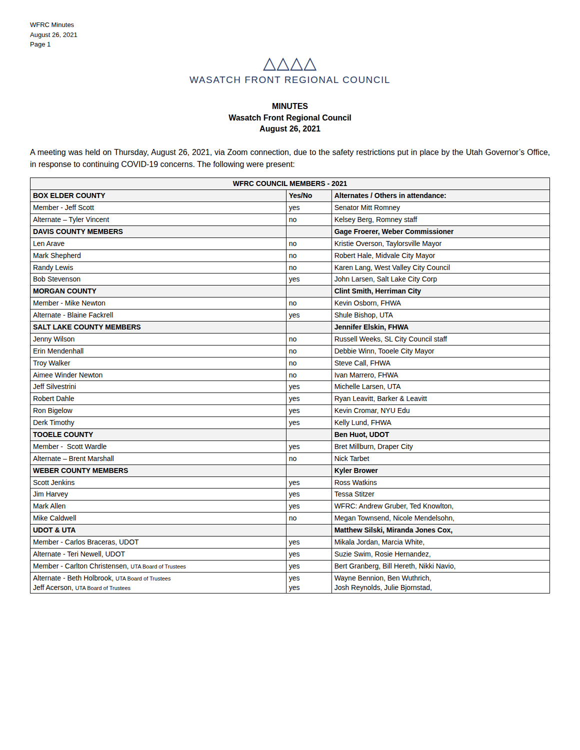WFRC Minutes
August 26, 2021
Page 1
△△△△
WASATCH FRONT REGIONAL COUNCIL
MINUTES
Wasatch Front Regional Council
August 26, 2021
A meeting was held on Thursday, August 26, 2021, via Zoom connection, due to the safety restrictions put in place by the Utah Governor’s Office, in response to continuing COVID-19 concerns. The following were present:
| WFRC COUNCIL MEMBERS - 2021 |
| BOX ELDER COUNTY | Yes/No | Alternates / Others in attendance: |
| Member - Jeff Scott | yes | Senator Mitt Romney |
| Alternate – Tyler Vincent | no | Kelsey Berg, Romney staff |
| DAVIS COUNTY MEMBERS | | Gage Froerer, Weber Commissioner |
| Len Arave | no | Kristie Overson, Taylorsville Mayor |
| Mark Shepherd | no | Robert Hale, Midvale City Mayor |
| Randy Lewis | no | Karen Lang, West Valley City Council |
| Bob Stevenson | yes | John Larsen, Salt Lake City Corp |
| MORGAN COUNTY | | Clint Smith, Herriman City |
| Member - Mike Newton | no | Kevin Osborn, FHWA |
| Alternate - Blaine Fackrell | yes | Shule Bishop, UTA |
| SALT LAKE COUNTY MEMBERS | | Jennifer Elskin, FHWA |
| Jenny Wilson | no | Russell Weeks, SL City Council staff |
| Erin Mendenhall | no | Debbie Winn, Tooele City Mayor |
| Troy Walker | no | Steve Call, FHWA |
| Aimee Winder Newton | no | Ivan Marrero, FHWA |
| Jeff Silvestrini | yes | Michelle Larsen, UTA |
| Robert Dahle | yes | Ryan Leavitt, Barker & Leavitt |
| Ron Bigelow | yes | Kevin Cromar, NYU Edu |
| Derk Timothy | yes | Kelly Lund, FHWA |
| TOOELE COUNTY | | Ben Huot, UDOT |
| Member - Scott Wardle | yes | Bret Millburn, Draper City |
| Alternate – Brent Marshall | no | Nick Tarbet |
| WEBER COUNTY MEMBERS | | Kyler Brower |
| Scott Jenkins | yes | Ross Watkins |
| Jim Harvey | yes | Tessa Stitzer |
| Mark Allen | yes | WFRC: Andrew Gruber, Ted Knowlton, |
| Mike Caldwell | no | Megan Townsend, Nicole Mendelsohn, |
| UDOT & UTA | | Matthew Silski, Miranda Jones Cox, |
| Member - Carlos Braceras, UDOT | yes | Mikala Jordan, Marcia White, |
| Alternate - Teri Newell, UDOT | yes | Suzie Swim, Rosie Hernandez, |
| Member - Carlton Christensen, UTA Board of Trustees | yes | Bert Granberg, Bill Hereth, Nikki Navio, |
| Alternate - Beth Holbrook, UTA Board of Trustees Jeff Acerson, UTA Board of Trustees | yes yes | Wayne Bennion, Ben Wuthrich, Josh Reynolds, Julie Bjornstad, |